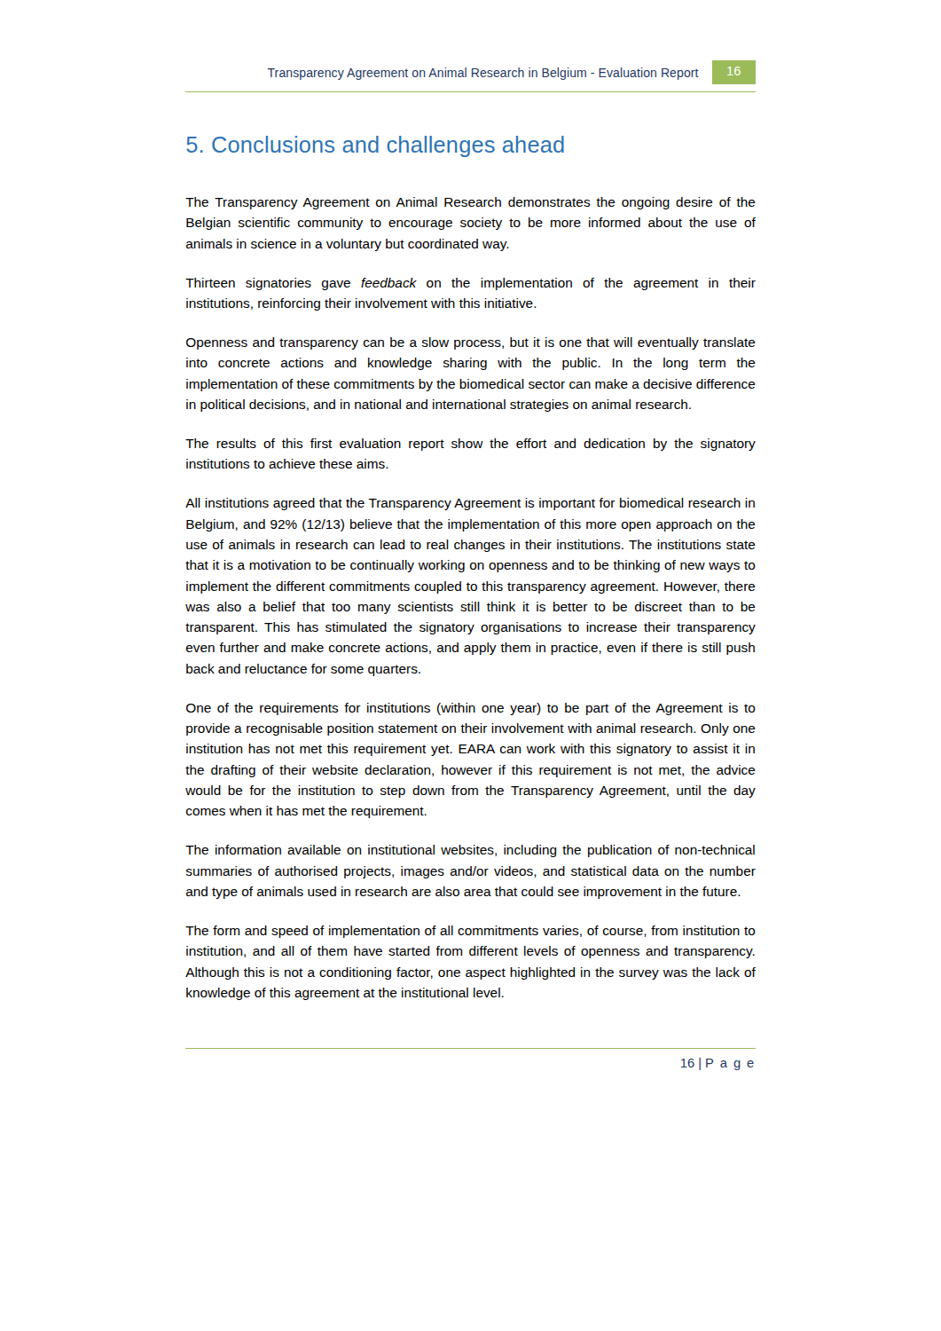Transparency Agreement on Animal Research in Belgium - Evaluation Report
16
5. Conclusions and challenges ahead
The Transparency Agreement on Animal Research demonstrates the ongoing desire of the Belgian scientific community to encourage society to be more informed about the use of animals in science in a voluntary but coordinated way.
Thirteen signatories gave feedback on the implementation of the agreement in their institutions, reinforcing their involvement with this initiative.
Openness and transparency can be a slow process, but it is one that will eventually translate into concrete actions and knowledge sharing with the public. In the long term the implementation of these commitments by the biomedical sector can make a decisive difference in political decisions, and in national and international strategies on animal research.
The results of this first evaluation report show the effort and dedication by the signatory institutions to achieve these aims.
All institutions agreed that the Transparency Agreement is important for biomedical research in Belgium, and 92% (12/13) believe that the implementation of this more open approach on the use of animals in research can lead to real changes in their institutions. The institutions state that it is a motivation to be continually working on openness and to be thinking of new ways to implement the different commitments coupled to this transparency agreement. However, there was also a belief that too many scientists still think it is better to be discreet than to be transparent. This has stimulated the signatory organisations to increase their transparency even further and make concrete actions, and apply them in practice, even if there is still push back and reluctance for some quarters.
One of the requirements for institutions (within one year) to be part of the Agreement is to provide a recognisable position statement on their involvement with animal research. Only one institution has not met this requirement yet. EARA can work with this signatory to assist it in the drafting of their website declaration, however if this requirement is not met, the advice would be for the institution to step down from the Transparency Agreement, until the day comes when it has met the requirement.
The information available on institutional websites, including the publication of non-technical summaries of authorised projects, images and/or videos, and statistical data on the number and type of animals used in research are also area that could see improvement in the future.
The form and speed of implementation of all commitments varies, of course, from institution to institution, and all of them have started from different levels of openness and transparency. Although this is not a conditioning factor, one aspect highlighted in the survey was the lack of knowledge of this agreement at the institutional level.
16 | P a g e